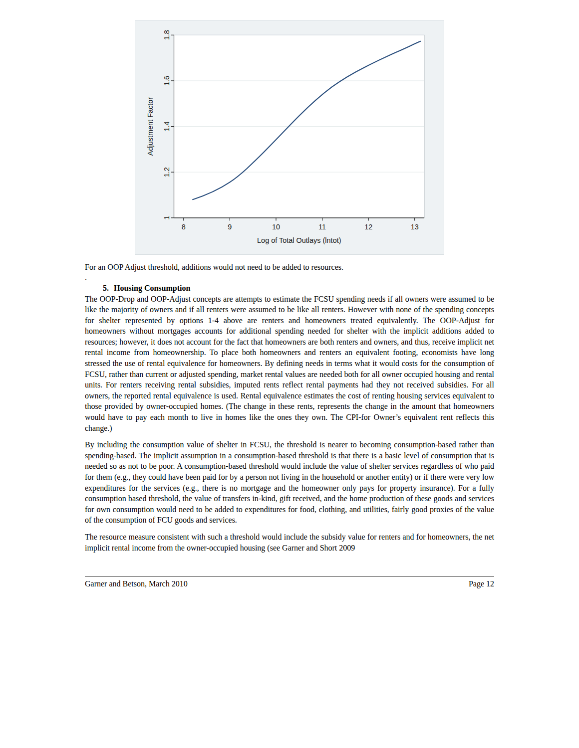Adjustment Factor versus Log of Total Outlays A smoothly increasing curve rising from about 1.08 at lntot of 8.2 to about 1.72 at lntot of 13.3. 1 1.2 1.4 1.6 1.8 Adjustment Factor 8 9 10 11 12 13 Log of Total Outlays (lntot)
For an OOP Adjust threshold, additions would not need to be added to resources.
.
5. Housing Consumption
The OOP-Drop and OOP-Adjust concepts are attempts to estimate the FCSU spending needs if all owners were assumed to be like the majority of owners and if all renters were assumed to be like all renters. However with none of the spending concepts for shelter represented by options 1-4 above are renters and homeowners treated equivalently. The OOP-Adjust for homeowners without mortgages accounts for additional spending needed for shelter with the implicit additions added to resources; however, it does not account for the fact that homeowners are both renters and owners, and thus, receive implicit net rental income from homeownership. To place both homeowners and renters an equivalent footing, economists have long stressed the use of rental equivalence for homeowners. By defining needs in terms what it would costs for the consumption of FCSU, rather than current or adjusted spending, market rental values are needed both for all owner occupied housing and rental units. For renters receiving rental subsidies, imputed rents reflect rental payments had they not received subsidies. For all owners, the reported rental equivalence is used. Rental equivalence estimates the cost of renting housing services equivalent to those provided by owner-occupied homes. (The change in these rents, represents the change in the amount that homeowners would have to pay each month to live in homes like the ones they own. The CPI-for Owner’s equivalent rent reflects this change.)
By including the consumption value of shelter in FCSU, the threshold is nearer to becoming consumption-based rather than spending-based. The implicit assumption in a consumption-based threshold is that there is a basic level of consumption that is needed so as not to be poor. A consumption-based threshold would include the value of shelter services regardless of who paid for them (e.g., they could have been paid for by a person not living in the household or another entity) or if there were very low expenditures for the services (e.g., there is no mortgage and the homeowner only pays for property insurance). For a fully consumption based threshold, the value of transfers in-kind, gift received, and the home production of these goods and services for own consumption would need to be added to expenditures for food, clothing, and utilities, fairly good proxies of the value of the consumption of FCU goods and services.
The resource measure consistent with such a threshold would include the subsidy value for renters and for homeowners, the net implicit rental income from the owner-occupied housing (see Garner and Short 2009
Garner and Betson, March 2010 Page 12